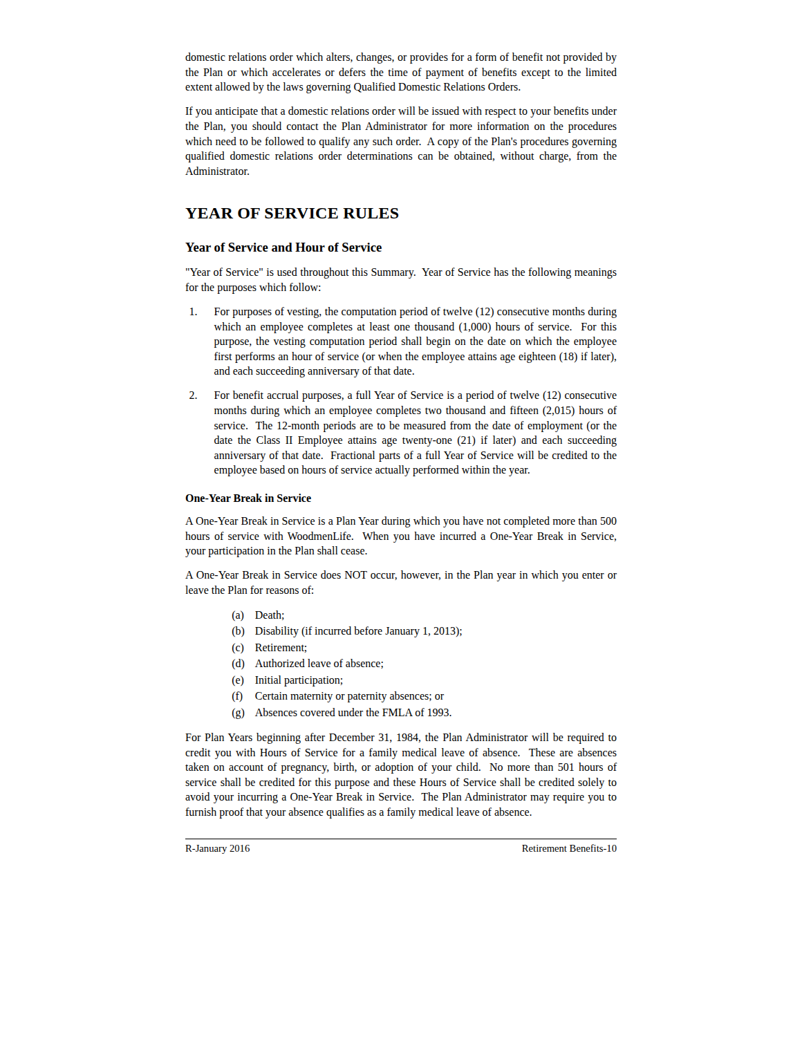domestic relations order which alters, changes, or provides for a form of benefit not provided by the Plan or which accelerates or defers the time of payment of benefits except to the limited extent allowed by the laws governing Qualified Domestic Relations Orders.
If you anticipate that a domestic relations order will be issued with respect to your benefits under the Plan, you should contact the Plan Administrator for more information on the procedures which need to be followed to qualify any such order. A copy of the Plan's procedures governing qualified domestic relations order determinations can be obtained, without charge, from the Administrator.
YEAR OF SERVICE RULES
Year of Service and Hour of Service
"Year of Service" is used throughout this Summary. Year of Service has the following meanings for the purposes which follow:
For purposes of vesting, the computation period of twelve (12) consecutive months during which an employee completes at least one thousand (1,000) hours of service. For this purpose, the vesting computation period shall begin on the date on which the employee first performs an hour of service (or when the employee attains age eighteen (18) if later), and each succeeding anniversary of that date.
For benefit accrual purposes, a full Year of Service is a period of twelve (12) consecutive months during which an employee completes two thousand and fifteen (2,015) hours of service. The 12-month periods are to be measured from the date of employment (or the date the Class II Employee attains age twenty-one (21) if later) and each succeeding anniversary of that date. Fractional parts of a full Year of Service will be credited to the employee based on hours of service actually performed within the year.
One-Year Break in Service
A One-Year Break in Service is a Plan Year during which you have not completed more than 500 hours of service with WoodmenLife. When you have incurred a One-Year Break in Service, your participation in the Plan shall cease.
A One-Year Break in Service does NOT occur, however, in the Plan year in which you enter or leave the Plan for reasons of:
(a) Death;
(b) Disability (if incurred before January 1, 2013);
(c) Retirement;
(d) Authorized leave of absence;
(e) Initial participation;
(f) Certain maternity or paternity absences; or
(g) Absences covered under the FMLA of 1993.
For Plan Years beginning after December 31, 1984, the Plan Administrator will be required to credit you with Hours of Service for a family medical leave of absence. These are absences taken on account of pregnancy, birth, or adoption of your child. No more than 501 hours of service shall be credited for this purpose and these Hours of Service shall be credited solely to avoid your incurring a One-Year Break in Service. The Plan Administrator may require you to furnish proof that your absence qualifies as a family medical leave of absence.
R-January 2016
Retirement Benefits-10